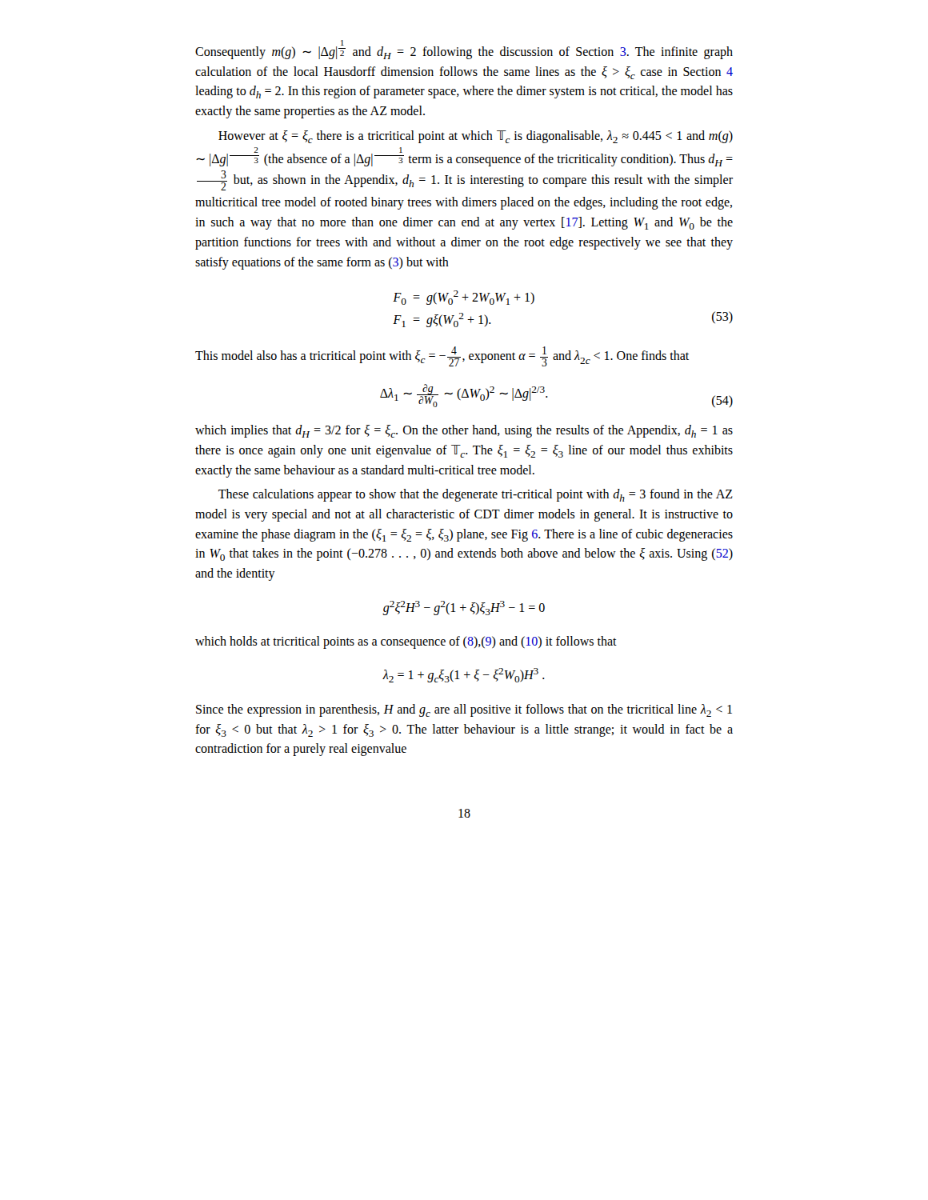Consequently m(g) ∼ |Δg|12 and dH = 2 following the discussion of Section 3. The infinite graph calculation of the local Hausdorff dimension follows the same lines as the ξ > ξc case in Section 4 leading to dh = 2. In this region of parameter space, where the dimer system is not critical, the model has exactly the same properties as the AZ model.
However at ξ = ξc there is a tricritical point at which 𝕋c is diagonalisable, λ2 ≈ 0.445 < 1 and m(g) ∼ |Δg|23 (the absence of a |Δg|13 term is a consequence of the tricriticality condition). Thus dH = 32 but, as shown in the Appendix, dh = 1. It is interesting to compare this result with the simpler multicritical tree model of rooted binary trees with dimers placed on the edges, including the root edge, in such a way that no more than one dimer can end at any vertex [17]. Letting W1 and W0 be the partition functions for trees with and without a dimer on the root edge respectively we see that they satisfy equations of the same form as (3) but with
| F 0 | = | g ( W 0 2 + 2 W 0 W 1 + 1) |
| F 1 | = | g ξ ( W 0 2 + 1). |
(53)
This model also has a tricritical point with ξc = −427, exponent α = 13 and λ2c < 1. One finds that
Δλ1 ∼ ∂g∂W0 ∼ (ΔW0)2 ∼ |Δg|2/3. (54)
which implies that dH = 3/2 for ξ = ξc. On the other hand, using the results of the Appendix, dh = 1 as there is once again only one unit eigenvalue of 𝕋c. The ξ1 = ξ2 = ξ3 line of our model thus exhibits exactly the same behaviour as a standard multi-critical tree model.
These calculations appear to show that the degenerate tri-critical point with dh = 3 found in the AZ model is very special and not at all characteristic of CDT dimer models in general. It is instructive to examine the phase diagram in the (ξ1 = ξ2 = ξ, ξ3) plane, see Fig 6. There is a line of cubic degeneracies in W0 that takes in the point (−0.278 . . . , 0) and extends both above and below the ξ axis. Using (52) and the identity
g2ξ2H3 − g2(1 + ξ)ξ3H3 − 1 = 0
which holds at tricritical points as a consequence of (8),(9) and (10) it follows that
λ2 = 1 + gc ξ3(1 + ξ − ξ2W0)H3 .
Since the expression in parenthesis, H and gc are all positive it follows that on the tricritical line λ2 < 1 for ξ3 < 0 but that λ2 > 1 for ξ3 > 0. The latter behaviour is a little strange; it would in fact be a contradiction for a purely real eigenvalue
18